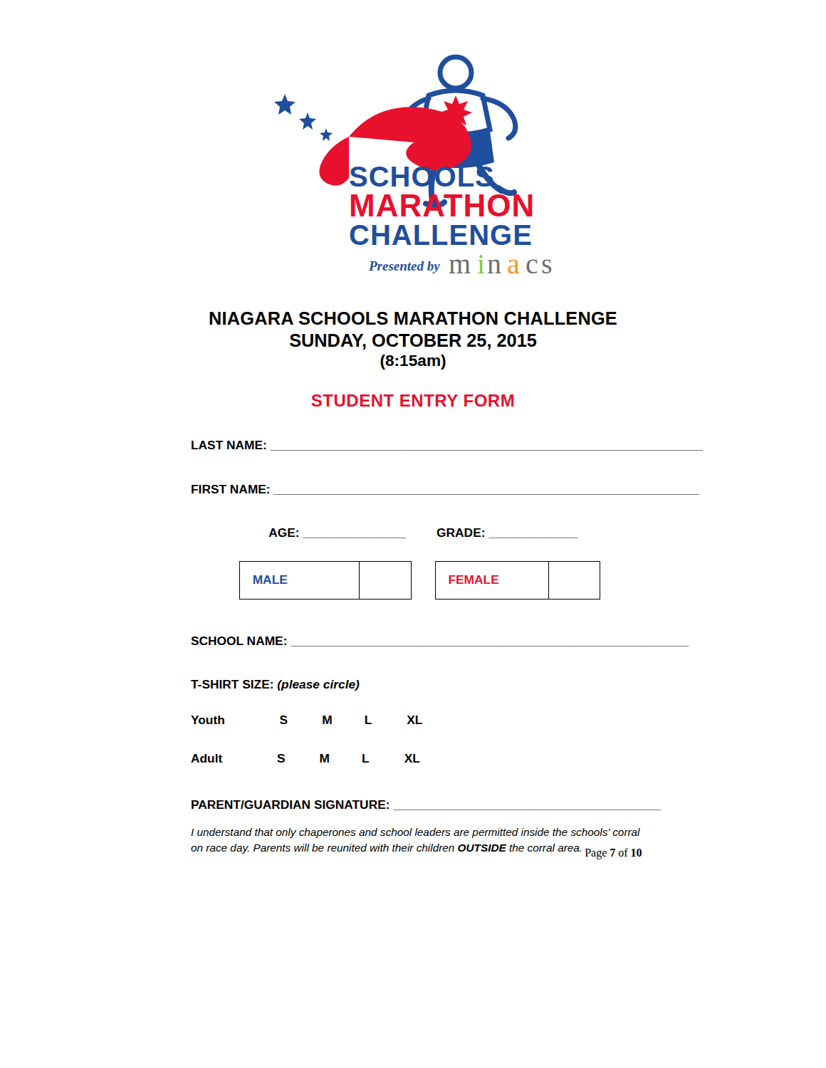SCHOOLS MARATHON CHALLENGE Presented by m i n a c s
NIAGARA SCHOOLS MARATHON CHALLENGE
SUNDAY, OCTOBER 25, 2015
(8:15am)
STUDENT ENTRY FORM
LAST NAME: _______________________________________________________________
FIRST NAME: ______________________________________________________________
AGE: _______________ GRADE: _____________
| MALE | |
| FEMALE | |
SCHOOL NAME: __________________________________________________________
T-SHIRT SIZE: (please circle)
Youth SMLXL
Adult SMLXL
PARENT/GUARDIAN SIGNATURE: _______________________________________
I understand that only chaperones and school leaders are permitted inside the schools’ corral on race day. Parents will be reunited with their children OUTSIDE the corral area.
Page 7 of 10